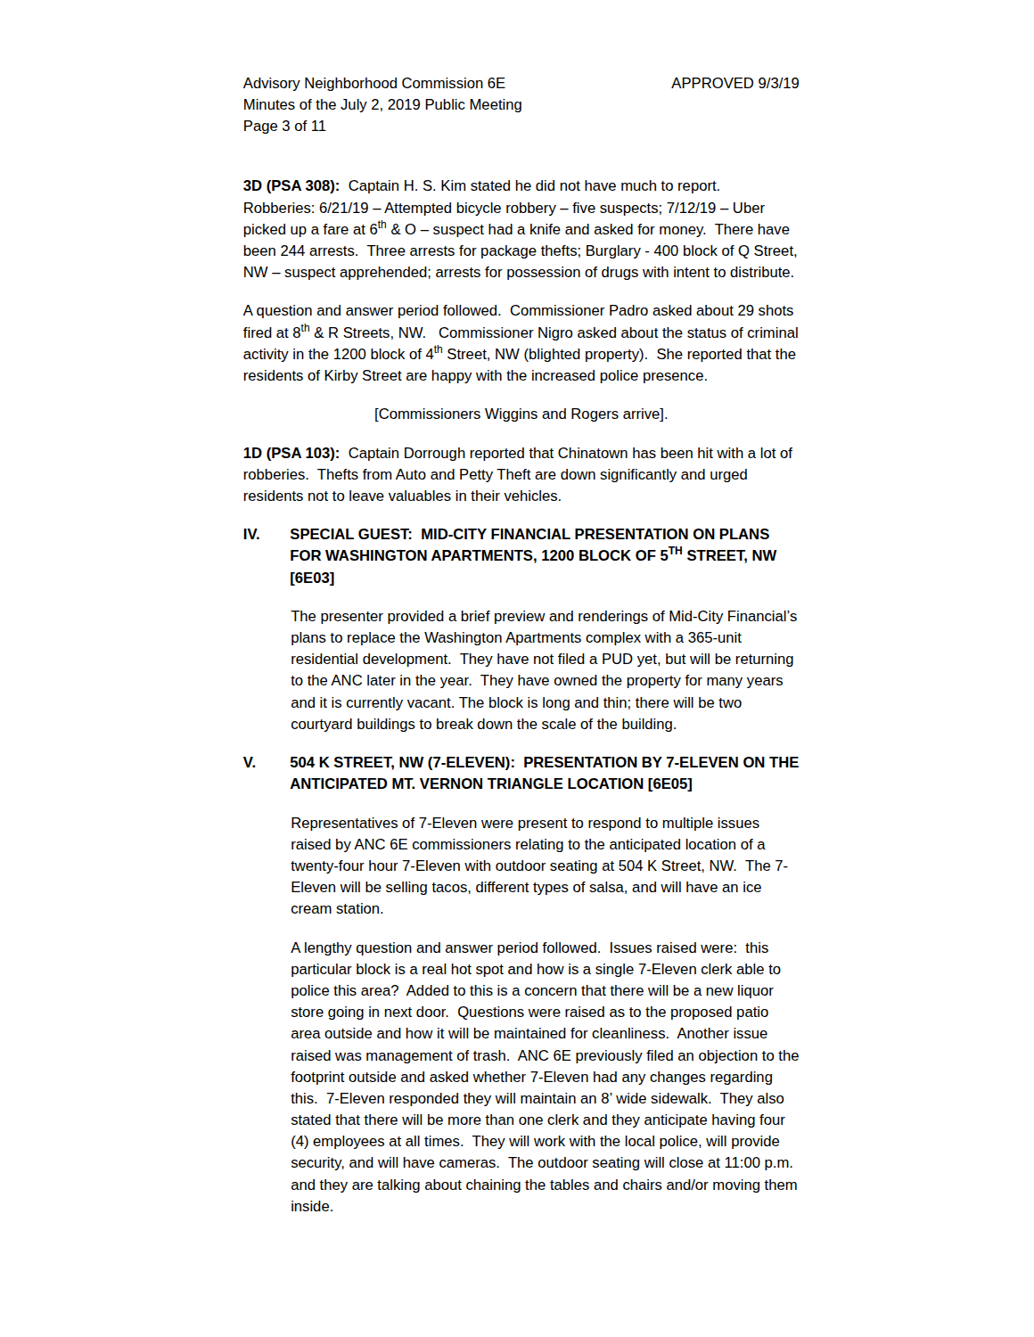Advisory Neighborhood Commission 6E
Minutes of the July 2, 2019 Public Meeting
Page 3 of 11
APPROVED 9/3/19
3D (PSA 308): Captain H. S. Kim stated he did not have much to report. Robberies: 6/21/19 – Attempted bicycle robbery – five suspects; 7/12/19 – Uber picked up a fare at 6th & O – suspect had a knife and asked for money. There have been 244 arrests. Three arrests for package thefts; Burglary - 400 block of Q Street, NW – suspect apprehended; arrests for possession of drugs with intent to distribute.
A question and answer period followed. Commissioner Padro asked about 29 shots fired at 8th & R Streets, NW. Commissioner Nigro asked about the status of criminal activity in the 1200 block of 4th Street, NW (blighted property). She reported that the residents of Kirby Street are happy with the increased police presence.
[Commissioners Wiggins and Rogers arrive].
1D (PSA 103): Captain Dorrough reported that Chinatown has been hit with a lot of robberies. Thefts from Auto and Petty Theft are down significantly and urged residents not to leave valuables in their vehicles.
IV.
SPECIAL GUEST: MID-CITY FINANCIAL PRESENTATION ON PLANS FOR WASHINGTON APARTMENTS, 1200 BLOCK OF 5TH STREET, NW [6E03]
The presenter provided a brief preview and renderings of Mid-City Financial’s plans to replace the Washington Apartments complex with a 365-unit residential development. They have not filed a PUD yet, but will be returning to the ANC later in the year. They have owned the property for many years and it is currently vacant. The block is long and thin; there will be two courtyard buildings to break down the scale of the building.
V.
504 K STREET, NW (7-ELEVEN): PRESENTATION BY 7-ELEVEN ON THE ANTICIPATED MT. VERNON TRIANGLE LOCATION [6E05]
Representatives of 7-Eleven were present to respond to multiple issues raised by ANC 6E commissioners relating to the anticipated location of a twenty-four hour 7-Eleven with outdoor seating at 504 K Street, NW. The 7-Eleven will be selling tacos, different types of salsa, and will have an ice cream station.
A lengthy question and answer period followed. Issues raised were: this particular block is a real hot spot and how is a single 7-Eleven clerk able to police this area? Added to this is a concern that there will be a new liquor store going in next door. Questions were raised as to the proposed patio area outside and how it will be maintained for cleanliness. Another issue raised was management of trash. ANC 6E previously filed an objection to the footprint outside and asked whether 7-Eleven had any changes regarding this. 7-Eleven responded they will maintain an 8’ wide sidewalk. They also stated that there will be more than one clerk and they anticipate having four (4) employees at all times. They will work with the local police, will provide security, and will have cameras. The outdoor seating will close at 11:00 p.m. and they are talking about chaining the tables and chairs and/or moving them inside.